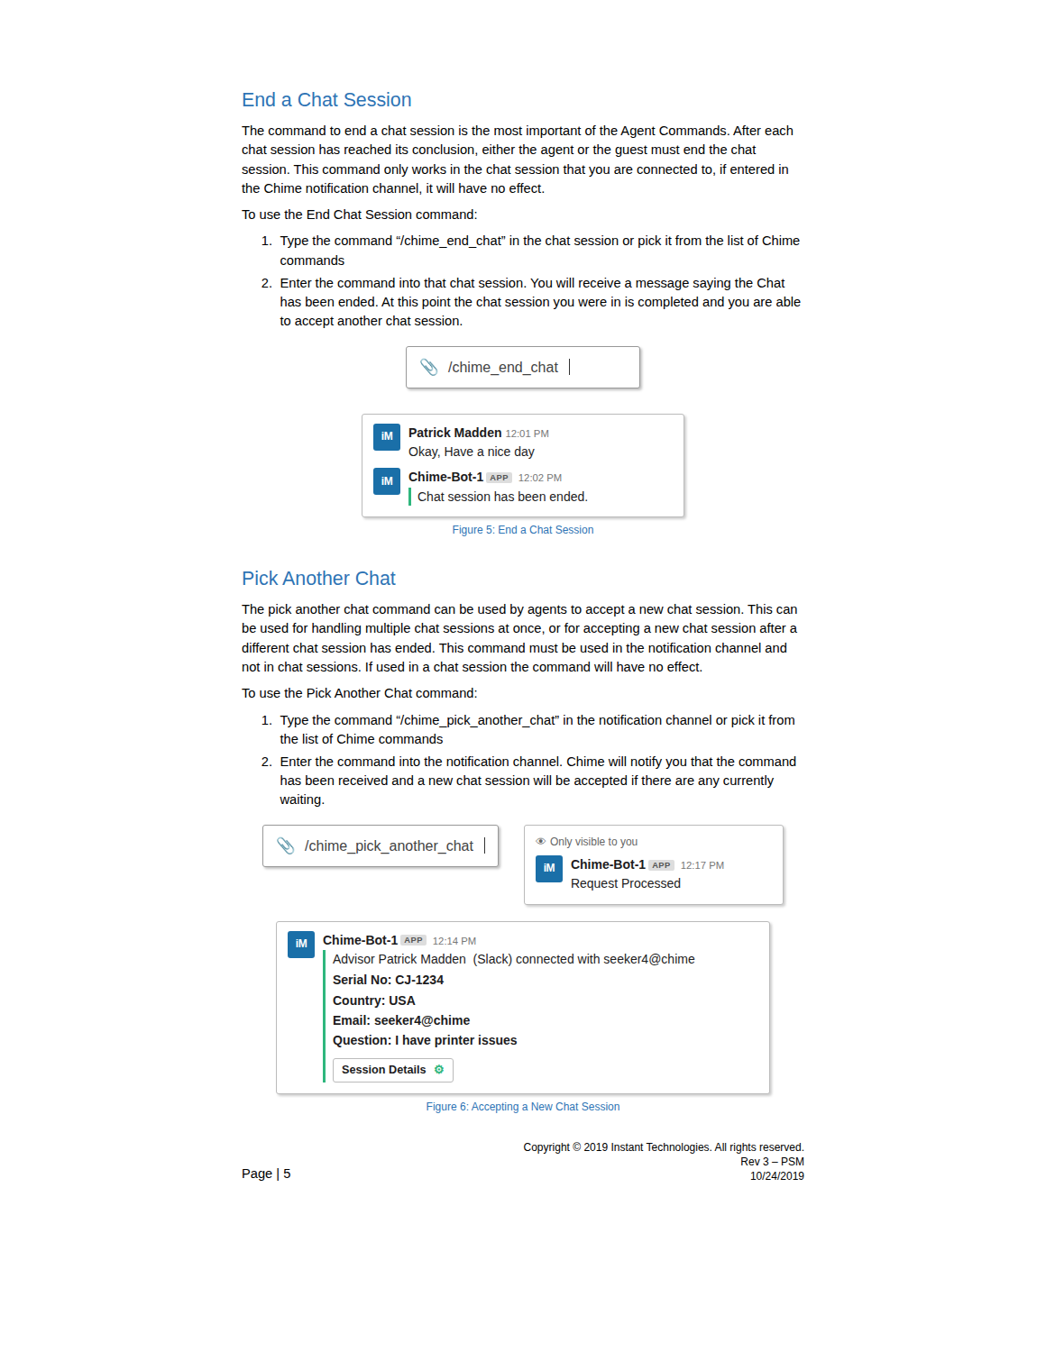End a Chat Session
The command to end a chat session is the most important of the Agent Commands. After each chat session has reached its conclusion, either the agent or the guest must end the chat session. This command only works in the chat session that you are connected to, if entered in the Chime notification channel, it will have no effect.
To use the End Chat Session command:
Type the command “/chime_end_chat” in the chat session or pick it from the list of Chime commands
Enter the command into that chat session. You will receive a message saying the Chat has been ended. At this point the chat session you were in is completed and you are able to accept another chat session.
📎 /chime_end_chat
iM
Patrick Madden 12:01 PM
Okay, Have a nice day
iM
Chime-Bot-1 APP 12:02 PM
Chat session has been ended.
Figure 5: End a Chat Session
Pick Another Chat
The pick another chat command can be used by agents to accept a new chat session. This can be used for handling multiple chat sessions at once, or for accepting a new chat session after a different chat session has ended. This command must be used in the notification channel and not in chat sessions. If used in a chat session the command will have no effect.
To use the Pick Another Chat command:
Type the command “/chime_pick_another_chat” in the notification channel or pick it from the list of Chime commands
Enter the command into the notification channel. Chime will notify you that the command has been received and a new chat session will be accepted if there are any currently waiting.
📎 /chime_pick_another_chat
👁Only visible to you
iM
Chime-Bot-1 APP 12:17 PM
Request Processed
iM
Chime-Bot-1 APP 12:14 PM
Advisor Patrick Madden (Slack) connected with seeker4@chime
Serial No: CJ-1234
Country: USA
Email: seeker4@chime
Question: I have printer issues
Session Details ⚙
Figure 6: Accepting a New Chat Session
Page | 5
Copyright © 2019 Instant Technologies. All rights reserved.
Rev 3 – PSM
10/24/2019